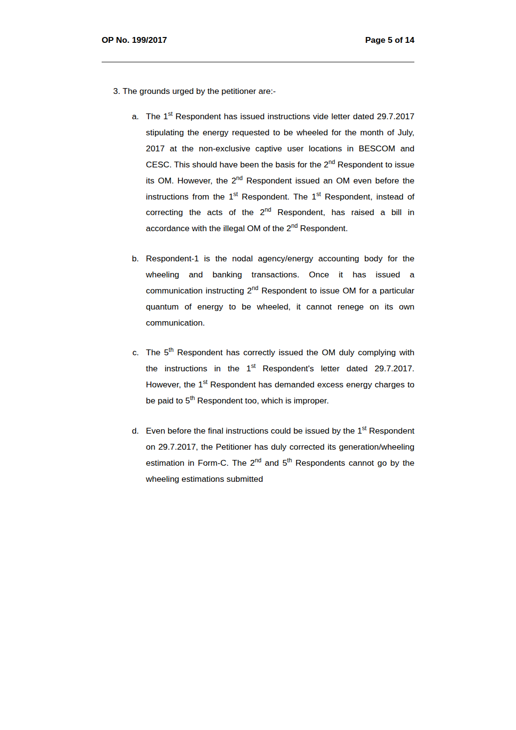OP No. 199/2017
Page 5 of 14
The grounds urged by the petitioner are:-
The 1st Respondent has issued instructions vide letter dated 29.7.2017 stipulating the energy requested to be wheeled for the month of July, 2017 at the non-exclusive captive user locations in BESCOM and CESC. This should have been the basis for the 2nd Respondent to issue its OM. However, the 2nd Respondent issued an OM even before the instructions from the 1st Respondent. The 1st Respondent, instead of correcting the acts of the 2nd Respondent, has raised a bill in accordance with the illegal OM of the 2nd Respondent.
Respondent-1 is the nodal agency/energy accounting body for the wheeling and banking transactions. Once it has issued a communication instructing 2nd Respondent to issue OM for a particular quantum of energy to be wheeled, it cannot renege on its own communication.
The 5th Respondent has correctly issued the OM duly complying with the instructions in the 1st Respondent's letter dated 29.7.2017. However, the 1st Respondent has demanded excess energy charges to be paid to 5th Respondent too, which is improper.
Even before the final instructions could be issued by the 1st Respondent on 29.7.2017, the Petitioner has duly corrected its generation/wheeling estimation in Form-C. The 2nd and 5th Respondents cannot go by the wheeling estimations submitted